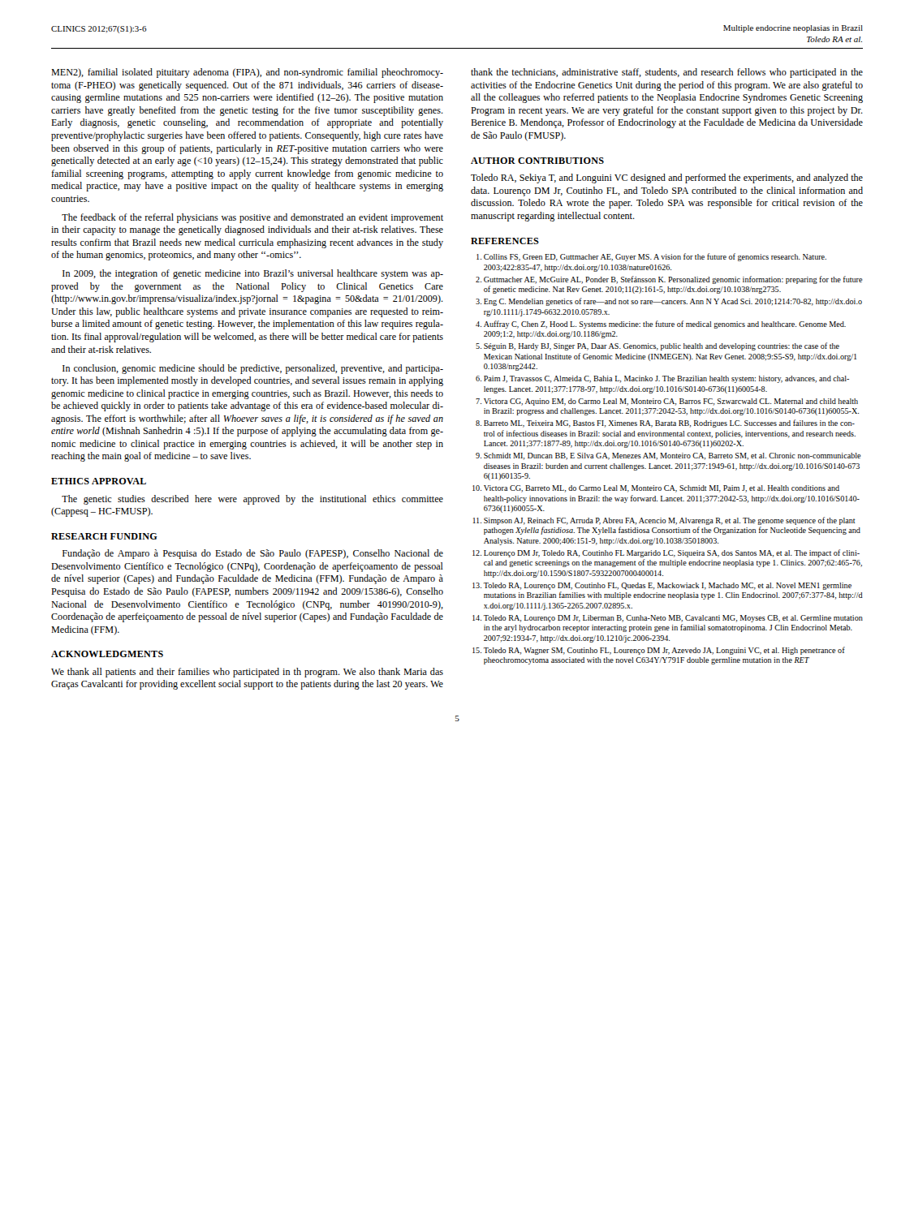CLINICS 2012;67(S1):3-6
Multiple endocrine neoplasias in Brazil Toledo RA et al.
MEN2), familial isolated pituitary adenoma (FIPA), and non-syndromic familial pheochromocytoma (F-PHEO) was genetically sequenced. Out of the 871 individuals, 346 carriers of disease-causing germline mutations and 525 non-carriers were identified (12–26). The positive mutation carriers have greatly benefited from the genetic testing for the five tumor susceptibility genes. Early diagnosis, genetic counseling, and recommendation of appropriate and potentially preventive/prophylactic surgeries have been offered to patients. Consequently, high cure rates have been observed in this group of patients, particularly in RET-positive mutation carriers who were genetically detected at an early age (<10 years) (12–15,24). This strategy demonstrated that public familial screening programs, attempting to apply current knowledge from genomic medicine to medical practice, may have a positive impact on the quality of healthcare systems in emerging countries.
The feedback of the referral physicians was positive and demonstrated an evident improvement in their capacity to manage the genetically diagnosed individuals and their at-risk relatives. These results confirm that Brazil needs new medical curricula emphasizing recent advances in the study of the human genomics, proteomics, and many other ‘‘-omics’’.
In 2009, the integration of genetic medicine into Brazil’s universal healthcare system was approved by the government as the National Policy to Clinical Genetics Care (http://www.in.gov.br/imprensa/visualiza/index.jsp?jornal = 1&pagina = 50&data = 21/01/2009). Under this law, public healthcare systems and private insurance companies are requested to reimburse a limited amount of genetic testing. However, the implementation of this law requires regulation. Its final approval/regulation will be welcomed, as there will be better medical care for patients and their at-risk relatives.
In conclusion, genomic medicine should be predictive, personalized, preventive, and participatory. It has been implemented mostly in developed countries, and several issues remain in applying genomic medicine to clinical practice in emerging countries, such as Brazil. However, this needs to be achieved quickly in order to patients take advantage of this era of evidence-based molecular diagnosis. The effort is worthwhile; after all Whoever saves a life, it is considered as if he saved an entire world (Mishnah Sanhedrin 4 :5).I If the purpose of applying the accumulating data from genomic medicine to clinical practice in emerging countries is achieved, it will be another step in reaching the main goal of medicine – to save lives.
Ethics Approval
The genetic studies described here were approved by the institutional ethics committee (Cappesq – HC-FMUSP).
Research Funding
Fundação de Amparo à Pesquisa do Estado de São Paulo (FAPESP), Conselho Nacional de Desenvolvimento Científico e Tecnológico (CNPq), Coordenação de aperfeiçoamento de pessoal de nível superior (Capes) and Fundação Faculdade de Medicina (FFM). Fundação de Amparo à Pesquisa do Estado de São Paulo (FAPESP, numbers 2009/11942 and 2009/15386-6), Conselho Nacional de Desenvolvimento Científico e Tecnológico (CNPq, number 401990/2010-9), Coordenação de aperfeiçoamento de pessoal de nível superior (Capes) and Fundação Faculdade de Medicina (FFM).
Acknowledgments
We thank all patients and their families who participated in th program. We also thank Maria das Graças Cavalcanti for providing excellent social support to the patients during the last 20 years. We thank the technicians, administrative staff, students, and research fellows who participated in the activities of the Endocrine Genetics Unit during the period of this program. We are also grateful to all the colleagues who referred patients to the Neoplasia Endocrine Syndromes Genetic Screening Program in recent years. We are very grateful for the constant support given to this project by Dr. Berenice B. Mendonça, Professor of Endocrinology at the Faculdade de Medicina da Universidade de São Paulo (FMUSP).
Author Contributions
Toledo RA, Sekiya T, and Longuini VC designed and performed the experiments, and analyzed the data. Lourenço DM Jr, Coutinho FL, and Toledo SPA contributed to the clinical information and discussion. Toledo RA wrote the paper. Toledo SPA was responsible for critical revision of the manuscript regarding intellectual content.
References
Collins FS, Green ED, Guttmacher AE, Guyer MS. A vision for the future of genomics research. Nature. 2003;422:835-47, http://dx.doi.org/10.1038/nature01626.
Guttmacher AE, McGuire AL, Ponder B, Stefánsson K. Personalized genomic information: preparing for the future of genetic medicine. Nat Rev Genet. 2010;11(2):161-5, http://dx.doi.org/10.1038/nrg2735.
Eng C. Mendelian genetics of rare—and not so rare—cancers. Ann N Y Acad Sci. 2010;1214:70-82, http://dx.doi.org/10.1111/j.1749-6632.2010.05789.x.
Auffray C, Chen Z, Hood L. Systems medicine: the future of medical genomics and healthcare. Genome Med. 2009;1:2, http://dx.doi.org/10.1186/gm2.
Séguin B, Hardy BJ, Singer PA, Daar AS. Genomics, public health and developing countries: the case of the Mexican National Institute of Genomic Medicine (INMEGEN). Nat Rev Genet. 2008;9:S5-S9, http://dx.doi.org/10.1038/nrg2442.
Paim J, Travassos C, Almeida C, Bahia L, Macinko J. The Brazilian health system: history, advances, and challenges. Lancet. 2011;377:1778-97, http://dx.doi.org/10.1016/S0140-6736(11)60054-8.
Victora CG, Aquino EM, do Carmo Leal M, Monteiro CA, Barros FC, Szwarcwald CL. Maternal and child health in Brazil: progress and challenges. Lancet. 2011;377:2042-53, http://dx.doi.org/10.1016/S0140-6736(11)60055-X.
Barreto ML, Teixeira MG, Bastos FI, Ximenes RA, Barata RB, Rodrigues LC. Successes and failures in the control of infectious diseases in Brazil: social and environmental context, policies, interventions, and research needs. Lancet. 2011;377:1877-89, http://dx.doi.org/10.1016/S0140-6736(11)60202-X.
Schmidt MI, Duncan BB, E Silva GA, Menezes AM, Monteiro CA, Barreto SM, et al. Chronic non-communicable diseases in Brazil: burden and current challenges. Lancet. 2011;377:1949-61, http://dx.doi.org/10.1016/S0140-6736(11)60135-9.
Victora CG, Barreto ML, do Carmo Leal M, Monteiro CA, Schmidt MI, Paim J, et al. Health conditions and health-policy innovations in Brazil: the way forward. Lancet. 2011;377:2042-53, http://dx.doi.org/10.1016/S0140-6736(11)60055-X.
Simpson AJ, Reinach FC, Arruda P, Abreu FA, Acencio M, Alvarenga R, et al. The genome sequence of the plant pathogen Xylella fastidiosa. The Xylella fastidiosa Consortium of the Organization for Nucleotide Sequencing and Analysis. Nature. 2000;406:151-9, http://dx.doi.org/10.1038/35018003.
Lourenço DM Jr, Toledo RA, Coutinho FL Margarido LC, Siqueira SA, dos Santos MA, et al. The impact of clinical and genetic screenings on the management of the multiple endocrine neoplasia type 1. Clinics. 2007;62:465-76, http://dx.doi.org/10.1590/S1807-59322007000400014.
Toledo RA, Lourenço DM, Coutinho FL, Quedas E, Mackowiack I, Machado MC, et al. Novel MEN1 germline mutations in Brazilian families with multiple endocrine neoplasia type 1. Clin Endocrinol. 2007;67:377-84, http://dx.doi.org/10.1111/j.1365-2265.2007.02895.x.
Toledo RA, Lourenço DM Jr, Liberman B, Cunha-Neto MB, Cavalcanti MG, Moyses CB, et al. Germline mutation in the aryl hydrocarbon receptor interacting protein gene in familial somatotropinoma. J Clin Endocrinol Metab. 2007;92:1934-7, http://dx.doi.org/10.1210/jc.2006-2394.
Toledo RA, Wagner SM, Coutinho FL, Lourenço DM Jr, Azevedo JA, Longuini VC, et al. High penetrance of pheochromocytoma associated with the novel C634Y/Y791F double germline mutation in the RET
5